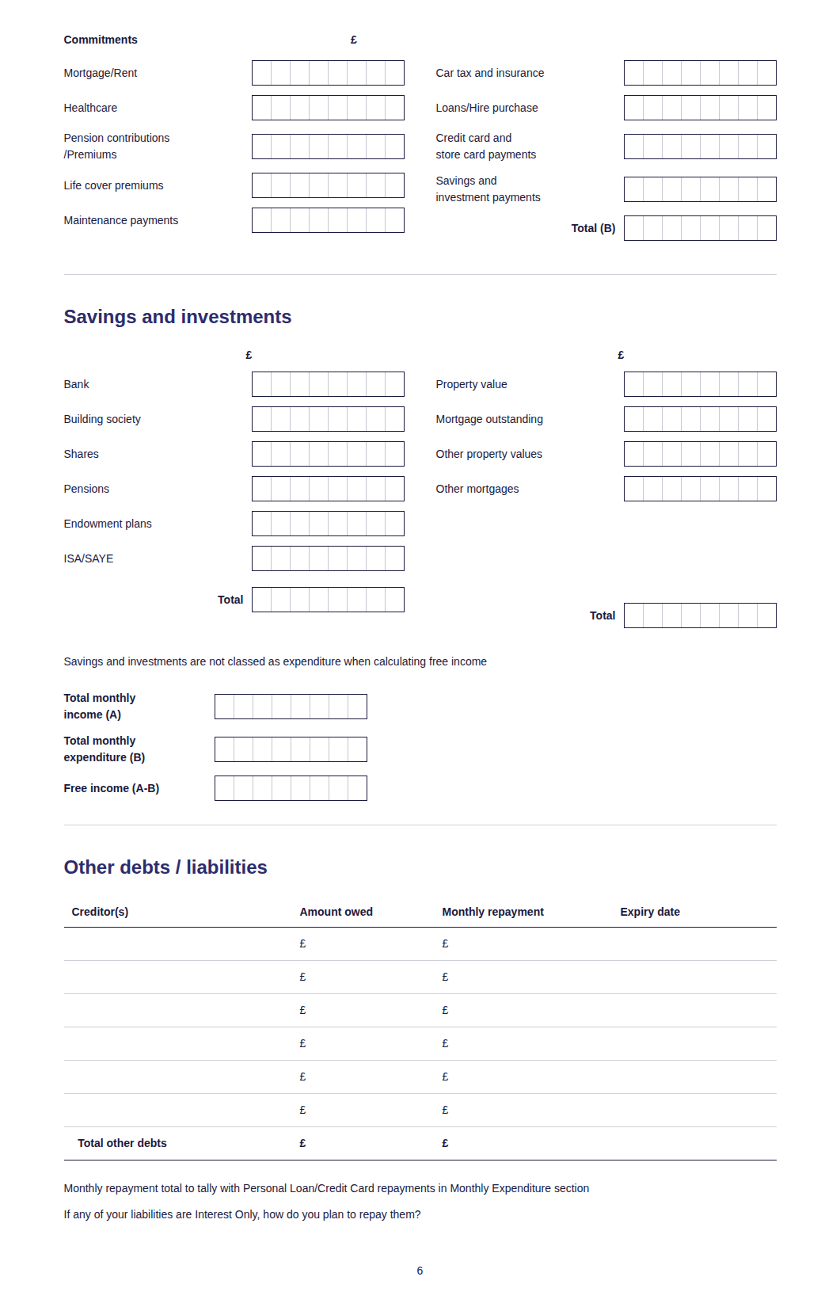Commitments £
Mortgage/Rent
Healthcare
Pension contributions
/Premiums
Life cover premiums
Maintenance payments
Car tax and insurance
Loans/Hire purchase
Credit card and
store card payments
Savings and
investment payments
Total (B)
Savings and investments
£
£
Bank
Building society
Shares
Pensions
Endowment plans
ISA/SAYE
Total
Property value
Mortgage outstanding
Other property values
Other mortgages
Total
Savings and investments are not classed as expenditure when calculating free income
Total monthly
income (A)
Total monthly
expenditure (B)
Free income (A-B)
Other debts / liabilities
| Creditor(s) | Amount owed | Monthly repayment | Expiry date |
| --- | --- | --- | --- |
| | £ | £ | |
| | £ | £ | |
| | £ | £ | |
| | £ | £ | |
| | £ | £ | |
| | £ | £ | |
| Total other debts | £ | £ | |
Monthly repayment total to tally with Personal Loan/Credit Card repayments in Monthly Expenditure section
If any of your liabilities are Interest Only, how do you plan to repay them?
6